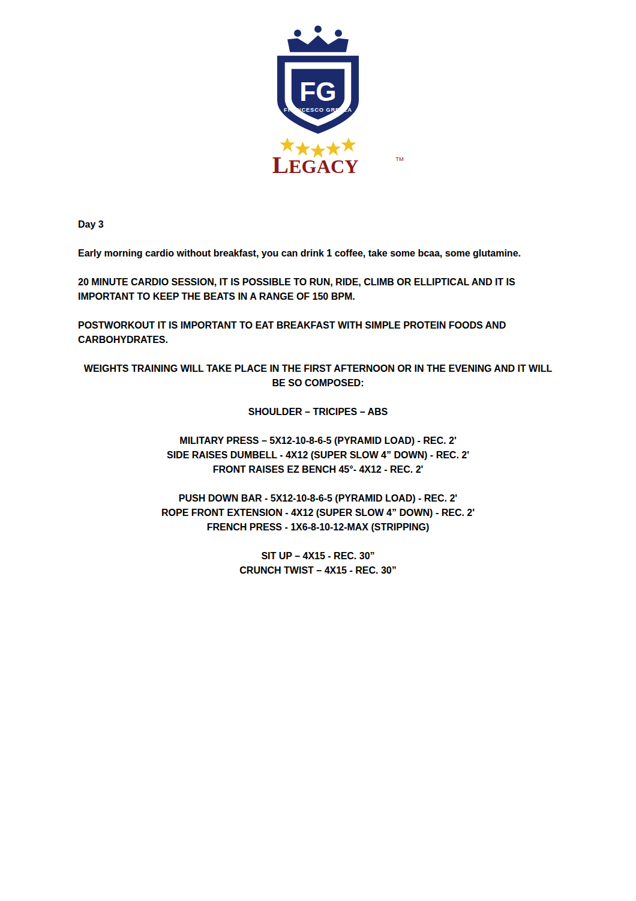FG FRANCESCO GREZZA LEGACY TM
Day 3
Early morning cardio without breakfast, you can drink 1 coffee, take some bcaa, some glutamine.
20 minute cardio session, it is possible to run, ride, climb or elliptical and it is important to keep the beats in a range of 150 bpm.
Postworkout it is important to eat breakfast with simple protein foods and carbohydrates.
Weights training will take place in the first afternoon or in the evening and it will be so composed:
Shoulder – Tricipes – Abs
Military press – 5x12-10-8-6-5 (pyramid load) - rec. 2'
Side raises dumbell - 4x12 (super slow 4” down) - rec. 2'
Front raises ez bench 45°- 4x12 - rec. 2'
Push down bar - 5x12-10-8-6-5 (pyramid load) - rec. 2'
Rope front extension - 4x12 (super slow 4” down) - rec. 2'
French press - 1x6-8-10-12-max (stripping)
Sit up – 4x15 - rec. 30”
Crunch twist – 4x15 - rec. 30”